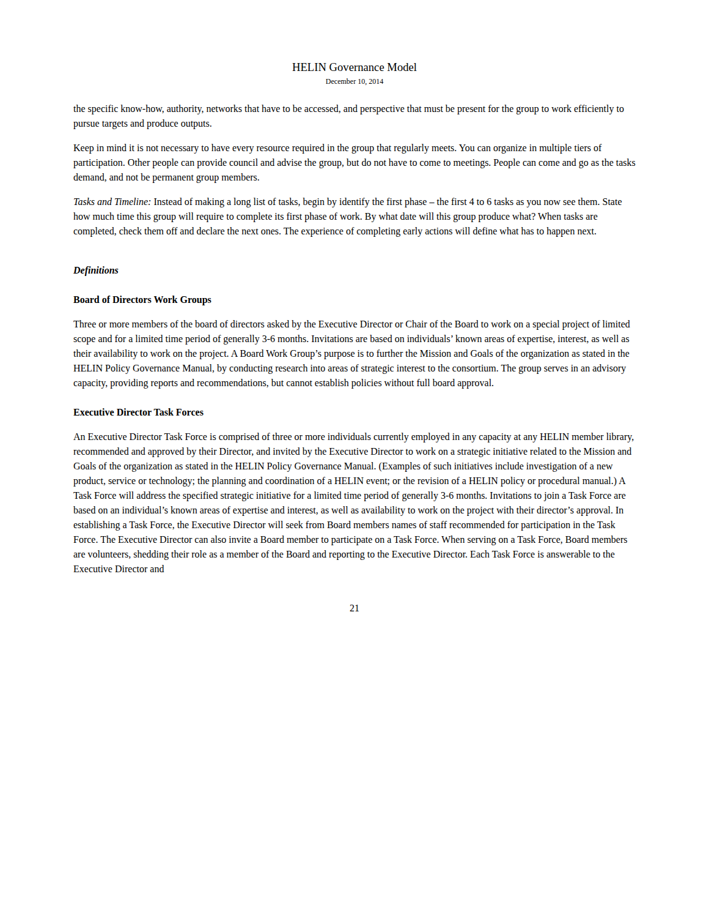HELIN Governance Model
December 10, 2014
the specific know-how, authority, networks that have to be accessed, and perspective that must be present for the group to work efficiently to pursue targets and produce outputs.
Keep in mind it is not necessary to have every resource required in the group that regularly meets. You can organize in multiple tiers of participation. Other people can provide council and advise the group, but do not have to come to meetings. People can come and go as the tasks demand, and not be permanent group members.
Tasks and Timeline: Instead of making a long list of tasks, begin by identify the first phase – the first 4 to 6 tasks as you now see them. State how much time this group will require to complete its first phase of work. By what date will this group produce what? When tasks are completed, check them off and declare the next ones. The experience of completing early actions will define what has to happen next.
Definitions
Board of Directors Work Groups
Three or more members of the board of directors asked by the Executive Director or Chair of the Board to work on a special project of limited scope and for a limited time period of generally 3-6 months. Invitations are based on individuals’ known areas of expertise, interest, as well as their availability to work on the project. A Board Work Group’s purpose is to further the Mission and Goals of the organization as stated in the HELIN Policy Governance Manual, by conducting research into areas of strategic interest to the consortium. The group serves in an advisory capacity, providing reports and recommendations, but cannot establish policies without full board approval.
Executive Director Task Forces
An Executive Director Task Force is comprised of three or more individuals currently employed in any capacity at any HELIN member library, recommended and approved by their Director, and invited by the Executive Director to work on a strategic initiative related to the Mission and Goals of the organization as stated in the HELIN Policy Governance Manual. (Examples of such initiatives include investigation of a new product, service or technology; the planning and coordination of a HELIN event; or the revision of a HELIN policy or procedural manual.) A Task Force will address the specified strategic initiative for a limited time period of generally 3-6 months. Invitations to join a Task Force are based on an individual’s known areas of expertise and interest, as well as availability to work on the project with their director’s approval. In establishing a Task Force, the Executive Director will seek from Board members names of staff recommended for participation in the Task Force. The Executive Director can also invite a Board member to participate on a Task Force. When serving on a Task Force, Board members are volunteers, shedding their role as a member of the Board and reporting to the Executive Director. Each Task Force is answerable to the Executive Director and
21